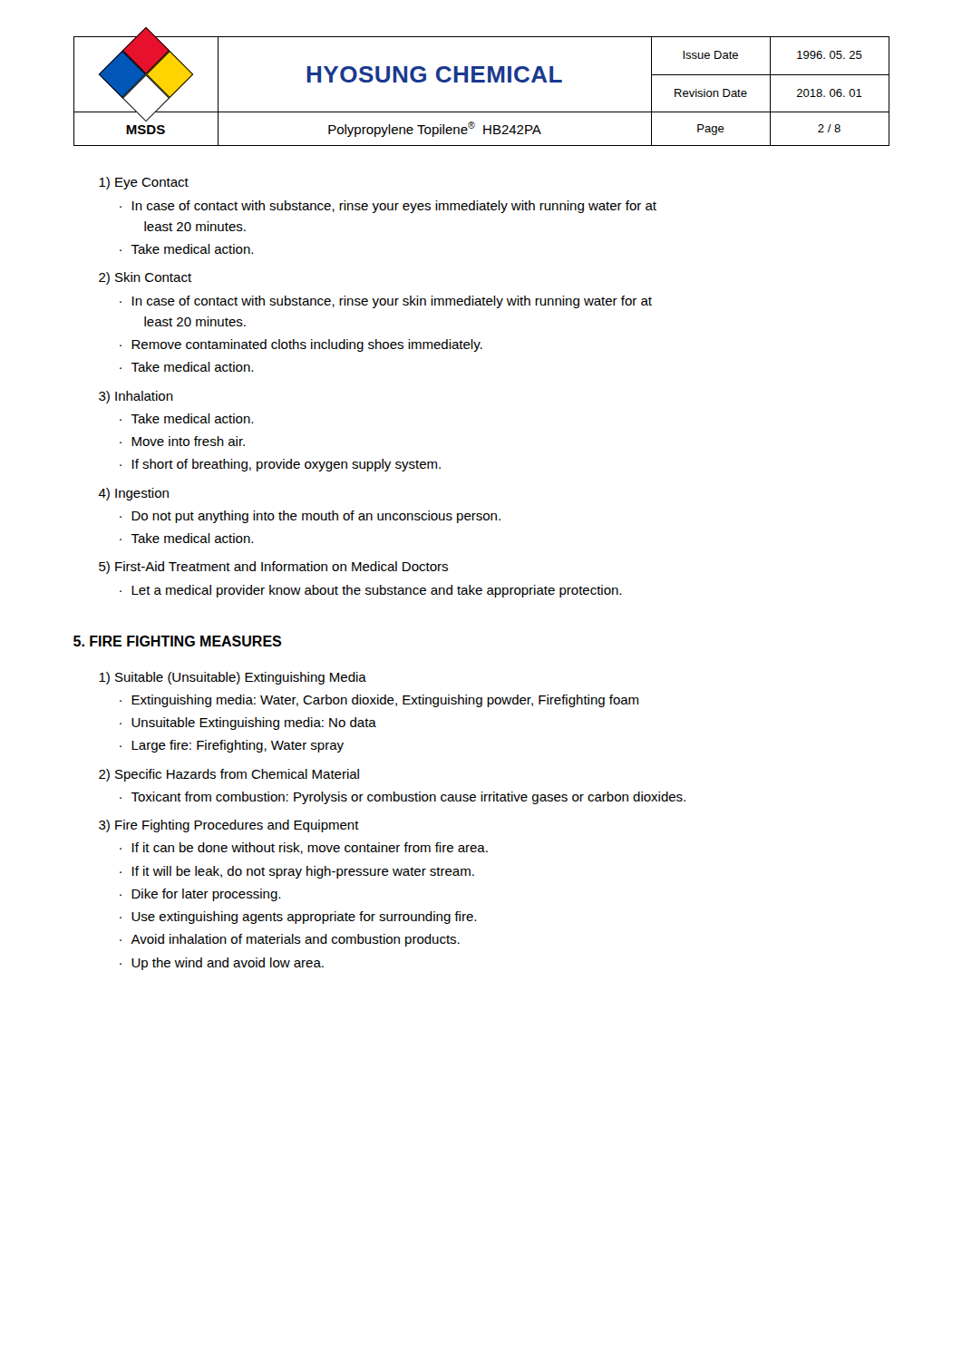| | HYOSUNG CHEMICAL | Issue Date | 1996. 05. 25 |
| Revision Date | 2018. 06. 01 |
| MSDS | Polypropylene Topilene ® HB242PA | Page | 2 / 8 |
1) Eye Contact
In case of contact with substance, rinse your eyes immediately with running water for at least 20 minutes.
Take medical action.
2) Skin Contact
In case of contact with substance, rinse your skin immediately with running water for at least 20 minutes.
Remove contaminated cloths including shoes immediately.
Take medical action.
3) Inhalation
Take medical action.
Move into fresh air.
If short of breathing, provide oxygen supply system.
4) Ingestion
Do not put anything into the mouth of an unconscious person.
Take medical action.
5) First-Aid Treatment and Information on Medical Doctors
Let a medical provider know about the substance and take appropriate protection.
5. FIRE FIGHTING MEASURES
1) Suitable (Unsuitable) Extinguishing Media
Extinguishing media: Water, Carbon dioxide, Extinguishing powder, Firefighting foam
Unsuitable Extinguishing media: No data
Large fire: Firefighting, Water spray
2) Specific Hazards from Chemical Material
Toxicant from combustion: Pyrolysis or combustion cause irritative gases or carbon dioxides.
3) Fire Fighting Procedures and Equipment
If it can be done without risk, move container from fire area.
If it will be leak, do not spray high-pressure water stream.
Dike for later processing.
Use extinguishing agents appropriate for surrounding fire.
Avoid inhalation of materials and combustion products.
Up the wind and avoid low area.